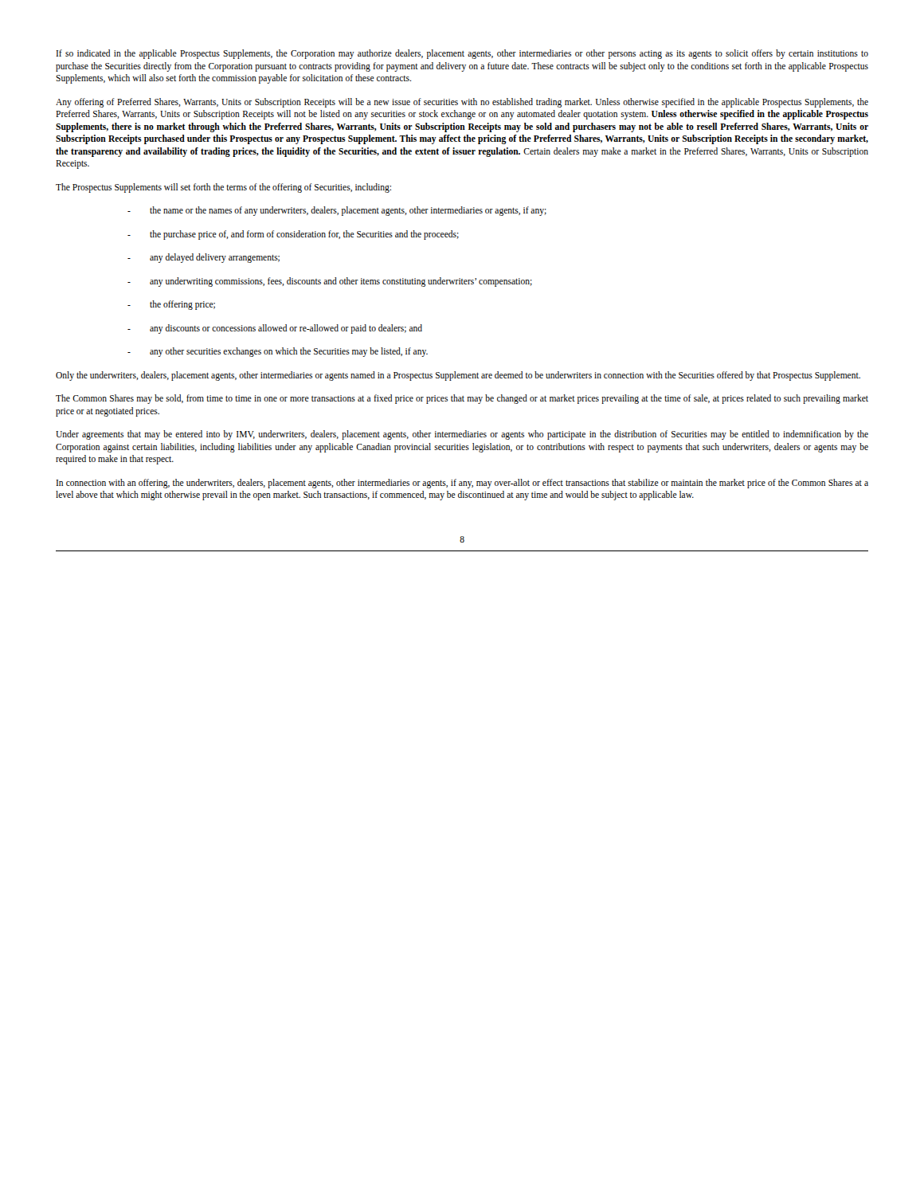If so indicated in the applicable Prospectus Supplements, the Corporation may authorize dealers, placement agents, other intermediaries or other persons acting as its agents to solicit offers by certain institutions to purchase the Securities directly from the Corporation pursuant to contracts providing for payment and delivery on a future date. These contracts will be subject only to the conditions set forth in the applicable Prospectus Supplements, which will also set forth the commission payable for solicitation of these contracts.
Any offering of Preferred Shares, Warrants, Units or Subscription Receipts will be a new issue of securities with no established trading market. Unless otherwise specified in the applicable Prospectus Supplements, the Preferred Shares, Warrants, Units or Subscription Receipts will not be listed on any securities or stock exchange or on any automated dealer quotation system. Unless otherwise specified in the applicable Prospectus Supplements, there is no market through which the Preferred Shares, Warrants, Units or Subscription Receipts may be sold and purchasers may not be able to resell Preferred Shares, Warrants, Units or Subscription Receipts purchased under this Prospectus or any Prospectus Supplement. This may affect the pricing of the Preferred Shares, Warrants, Units or Subscription Receipts in the secondary market, the transparency and availability of trading prices, the liquidity of the Securities, and the extent of issuer regulation. Certain dealers may make a market in the Preferred Shares, Warrants, Units or Subscription Receipts.
The Prospectus Supplements will set forth the terms of the offering of Securities, including:
the name or the names of any underwriters, dealers, placement agents, other intermediaries or agents, if any;
the purchase price of, and form of consideration for, the Securities and the proceeds;
any delayed delivery arrangements;
any underwriting commissions, fees, discounts and other items constituting underwriters’ compensation;
the offering price;
any discounts or concessions allowed or re-allowed or paid to dealers; and
any other securities exchanges on which the Securities may be listed, if any.
Only the underwriters, dealers, placement agents, other intermediaries or agents named in a Prospectus Supplement are deemed to be underwriters in connection with the Securities offered by that Prospectus Supplement.
The Common Shares may be sold, from time to time in one or more transactions at a fixed price or prices that may be changed or at market prices prevailing at the time of sale, at prices related to such prevailing market price or at negotiated prices.
Under agreements that may be entered into by IMV, underwriters, dealers, placement agents, other intermediaries or agents who participate in the distribution of Securities may be entitled to indemnification by the Corporation against certain liabilities, including liabilities under any applicable Canadian provincial securities legislation, or to contributions with respect to payments that such underwriters, dealers or agents may be required to make in that respect.
In connection with an offering, the underwriters, dealers, placement agents, other intermediaries or agents, if any, may over-allot or effect transactions that stabilize or maintain the market price of the Common Shares at a level above that which might otherwise prevail in the open market. Such transactions, if commenced, may be discontinued at any time and would be subject to applicable law.
8